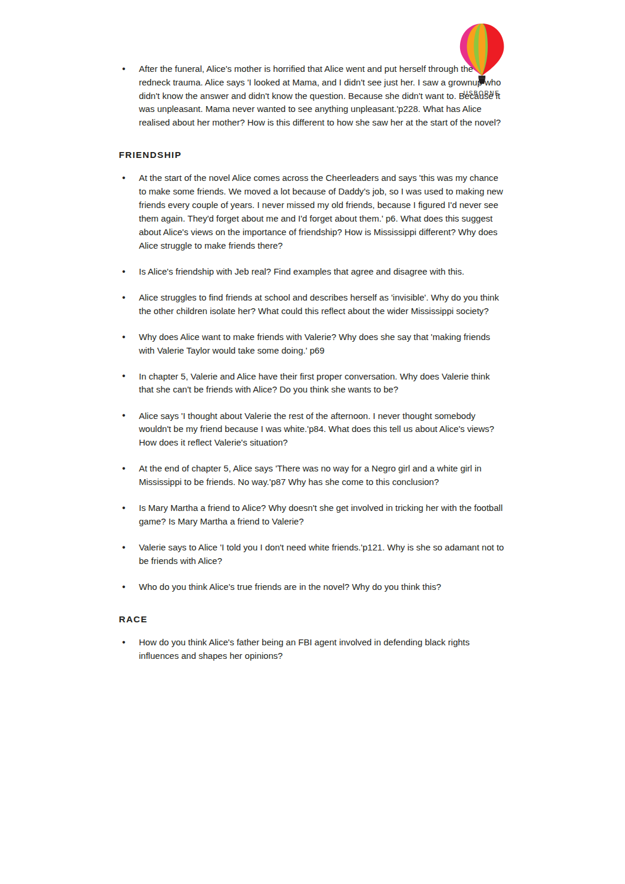USBORNE
After the funeral, Alice's mother is horrified that Alice went and put herself through the redneck trauma. Alice says 'I looked at Mama, and I didn't see just her. I saw a grownup who didn't know the answer and didn't know the question. Because she didn't want to. Because it was unpleasant. Mama never wanted to see anything unpleasant.'p228. What has Alice realised about her mother? How is this different to how she saw her at the start of the novel?
FRIENDSHIP
At the start of the novel Alice comes across the Cheerleaders and says 'this was my chance to make some friends. We moved a lot because of Daddy's job, so I was used to making new friends every couple of years. I never missed my old friends, because I figured I'd never see them again. They'd forget about me and I'd forget about them.' p6. What does this suggest about Alice's views on the importance of friendship? How is Mississippi different? Why does Alice struggle to make friends there?
Is Alice's friendship with Jeb real? Find examples that agree and disagree with this.
Alice struggles to find friends at school and describes herself as 'invisible'. Why do you think the other children isolate her? What could this reflect about the wider Mississippi society?
Why does Alice want to make friends with Valerie? Why does she say that 'making friends with Valerie Taylor would take some doing.' p69
In chapter 5, Valerie and Alice have their first proper conversation. Why does Valerie think that she can't be friends with Alice? Do you think she wants to be?
Alice says 'I thought about Valerie the rest of the afternoon. I never thought somebody wouldn't be my friend because I was white.'p84. What does this tell us about Alice's views? How does it reflect Valerie's situation?
At the end of chapter 5, Alice says 'There was no way for a Negro girl and a white girl in Mississippi to be friends. No way.'p87 Why has she come to this conclusion?
Is Mary Martha a friend to Alice? Why doesn't she get involved in tricking her with the football game? Is Mary Martha a friend to Valerie?
Valerie says to Alice 'I told you I don't need white friends.'p121. Why is she so adamant not to be friends with Alice?
Who do you think Alice's true friends are in the novel? Why do you think this?
RACE
How do you think Alice's father being an FBI agent involved in defending black rights influences and shapes her opinions?